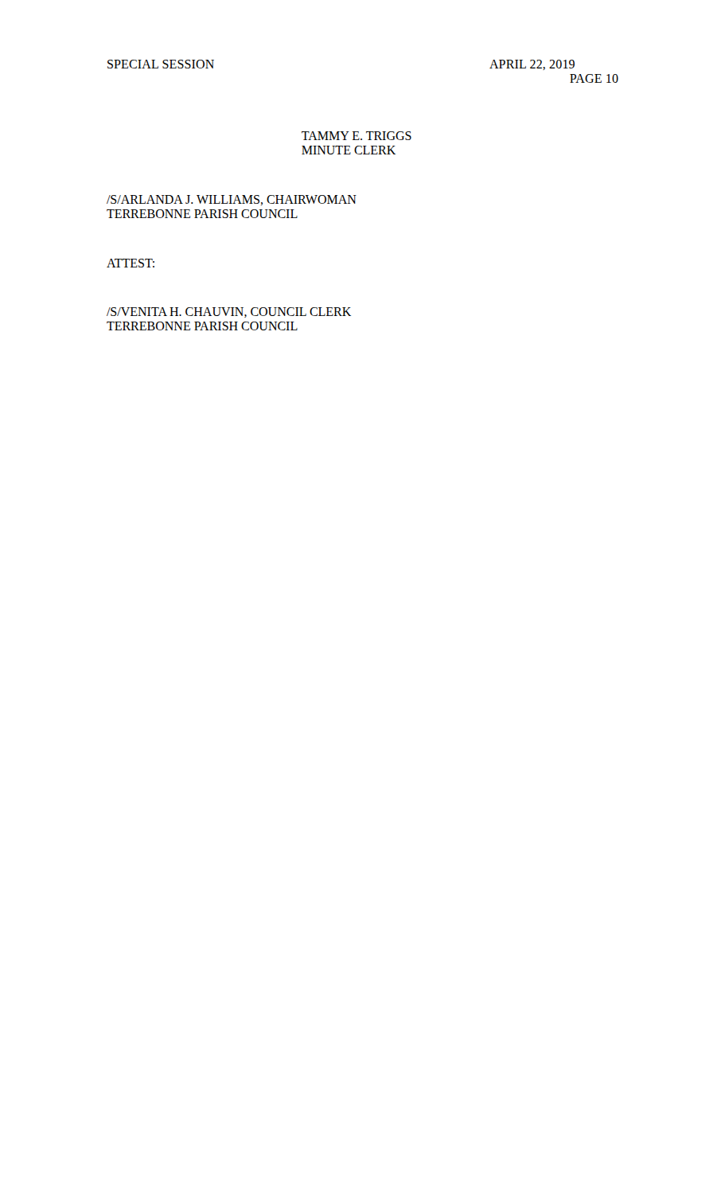Special Session
April 22, 2019 Page 10
Tammy E. Triggs
Minute Clerk
/s/Arlanda J. Williams, Chairwoman
Terrebonne Parish Council
Attest:
/s/Venita H. Chauvin, Council Clerk
Terrebonne Parish Council